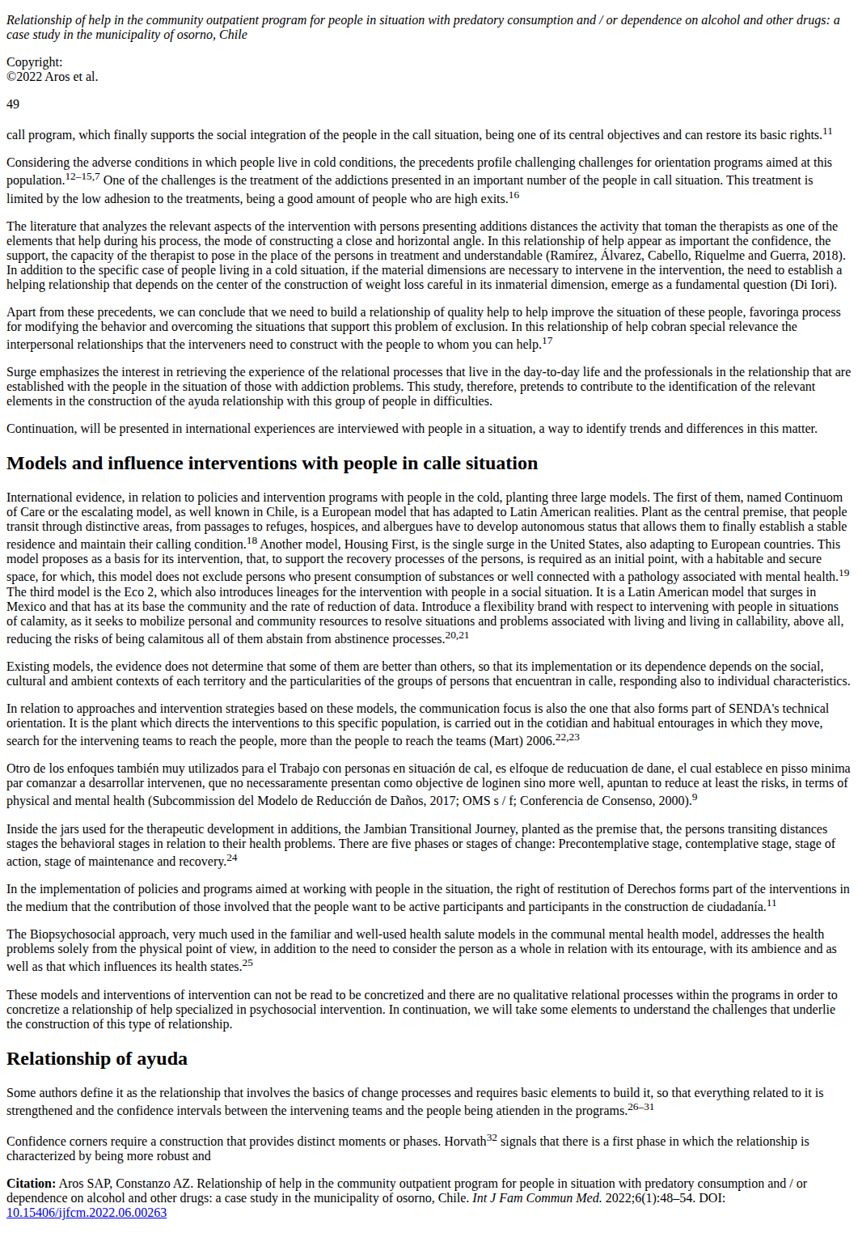Relationship of help in the community outpatient program for people in situation with predatory consumption and / or dependence on alcohol and other drugs: a case study in the municipality of osorno, Chile
Copyright:
©2022 Aros et al.
49
call program, which finally supports the social integration of the people in the call situation, being one of its central objectives and can restore its basic rights.11
Considering the adverse conditions in which people live in cold conditions, the precedents profile challenging challenges for orientation programs aimed at this population.12–15,7 One of the challenges is the treatment of the addictions presented in an important number of the people in call situation. This treatment is limited by the low adhesion to the treatments, being a good amount of people who are high exits.16
The literature that analyzes the relevant aspects of the intervention with persons presenting additions distances the activity that toman the therapists as one of the elements that help during his process, the mode of constructing a close and horizontal angle. In this relationship of help appear as important the confidence, the support, the capacity of the therapist to pose in the place of the persons in treatment and understandable (Ramírez, Álvarez, Cabello, Riquelme and Guerra, 2018). In addition to the specific case of people living in a cold situation, if the material dimensions are necessary to intervene in the intervention, the need to establish a helping relationship that depends on the center of the construction of weight loss careful in its inmaterial dimension, emerge as a fundamental question (Di Iori).
Apart from these precedents, we can conclude that we need to build a relationship of quality help to help improve the situation of these people, favoringa process for modifying the behavior and overcoming the situations that support this problem of exclusion. In this relationship of help cobran special relevance the interpersonal relationships that the interveners need to construct with the people to whom you can help.17
Surge emphasizes the interest in retrieving the experience of the relational processes that live in the day-to-day life and the professionals in the relationship that are established with the people in the situation of those with addiction problems. This study, therefore, pretends to contribute to the identification of the relevant elements in the construction of the ayuda relationship with this group of people in difficulties.
Continuation, will be presented in international experiences are interviewed with people in a situation, a way to identify trends and differences in this matter.
Models and influence interventions with people in calle situation
International evidence, in relation to policies and intervention programs with people in the cold, planting three large models. The first of them, named Continuom of Care or the escalating model, as well known in Chile, is a European model that has adapted to Latin American realities. Plant as the central premise, that people transit through distinctive areas, from passages to refuges, hospices, and albergues have to develop autonomous status that allows them to finally establish a stable residence and maintain their calling condition.18 Another model, Housing First, is the single surge in the United States, also adapting to European countries. This model proposes as a basis for its intervention, that, to support the recovery processes of the persons, is required as an initial point, with a habitable and secure space, for which, this model does not exclude persons who present consumption of substances or well connected with a pathology associated with mental health.19 The third model is the Eco 2, which also introduces lineages for the intervention with people in a social situation. It is a Latin American model that surges in Mexico and that has at its base the community and the rate of reduction of data. Introduce a flexibility brand with respect to intervening with people in situations of calamity, as it seeks to mobilize personal and community resources to resolve situations and problems associated with living and living in callability, above all, reducing the risks of being calamitous all of them abstain from abstinence processes.20,21
Existing models, the evidence does not determine that some of them are better than others, so that its implementation or its dependence depends on the social, cultural and ambient contexts of each territory and the particularities of the groups of persons that encuentran in calle, responding also to individual characteristics.
In relation to approaches and intervention strategies based on these models, the communication focus is also the one that also forms part of SENDA's technical orientation. It is the plant which directs the interventions to this specific population, is carried out in the cotidian and habitual entourages in which they move, search for the intervening teams to reach the people, more than the people to reach the teams (Mart) 2006.22,23
Otro de los enfoques también muy utilizados para el Trabajo con personas en situación de cal, es elfoque de reducuation de dane, el cual establece en pisso minima par comanzar a desarrollar intervenen, que no necessaramente presentan como objective de loginen sino more well, apuntan to reduce at least the risks, in terms of physical and mental health (Subcommission del Modelo de Reducción de Daños, 2017; OMS s / f; Conferencia de Consenso, 2000).9
Inside the jars used for the therapeutic development in additions, the Jambian Transitional Journey, planted as the premise that, the persons transiting distances stages the behavioral stages in relation to their health problems. There are five phases or stages of change: Precontemplative stage, contemplative stage, stage of action, stage of maintenance and recovery.24
In the implementation of policies and programs aimed at working with people in the situation, the right of restitution of Derechos forms part of the interventions in the medium that the contribution of those involved that the people want to be active participants and participants in the construction de ciudadanía.11
The Biopsychosocial approach, very much used in the familiar and well-used health salute models in the communal mental health model, addresses the health problems solely from the physical point of view, in addition to the need to consider the person as a whole in relation with its entourage, with its ambience and as well as that which influences its health states.25
These models and interventions of intervention can not be read to be concretized and there are no qualitative relational processes within the programs in order to concretize a relationship of help specialized in psychosocial intervention. In continuation, we will take some elements to understand the challenges that underlie the construction of this type of relationship.
Relationship of ayuda
Some authors define it as the relationship that involves the basics of change processes and requires basic elements to build it, so that everything related to it is strengthened and the confidence intervals between the intervening teams and the people being atienden in the programs.26–31
Confidence corners require a construction that provides distinct moments or phases. Horvath32 signals that there is a first phase in which the relationship is characterized by being more robust and
Citation: Aros SAP, Constanzo AZ. Relationship of help in the community outpatient program for people in situation with predatory consumption and / or dependence on alcohol and other drugs: a case study in the municipality of osorno, Chile. Int J Fam Commun Med. 2022;6(1):48–54. DOI: 10.15406/ijfcm.2022.06.00263